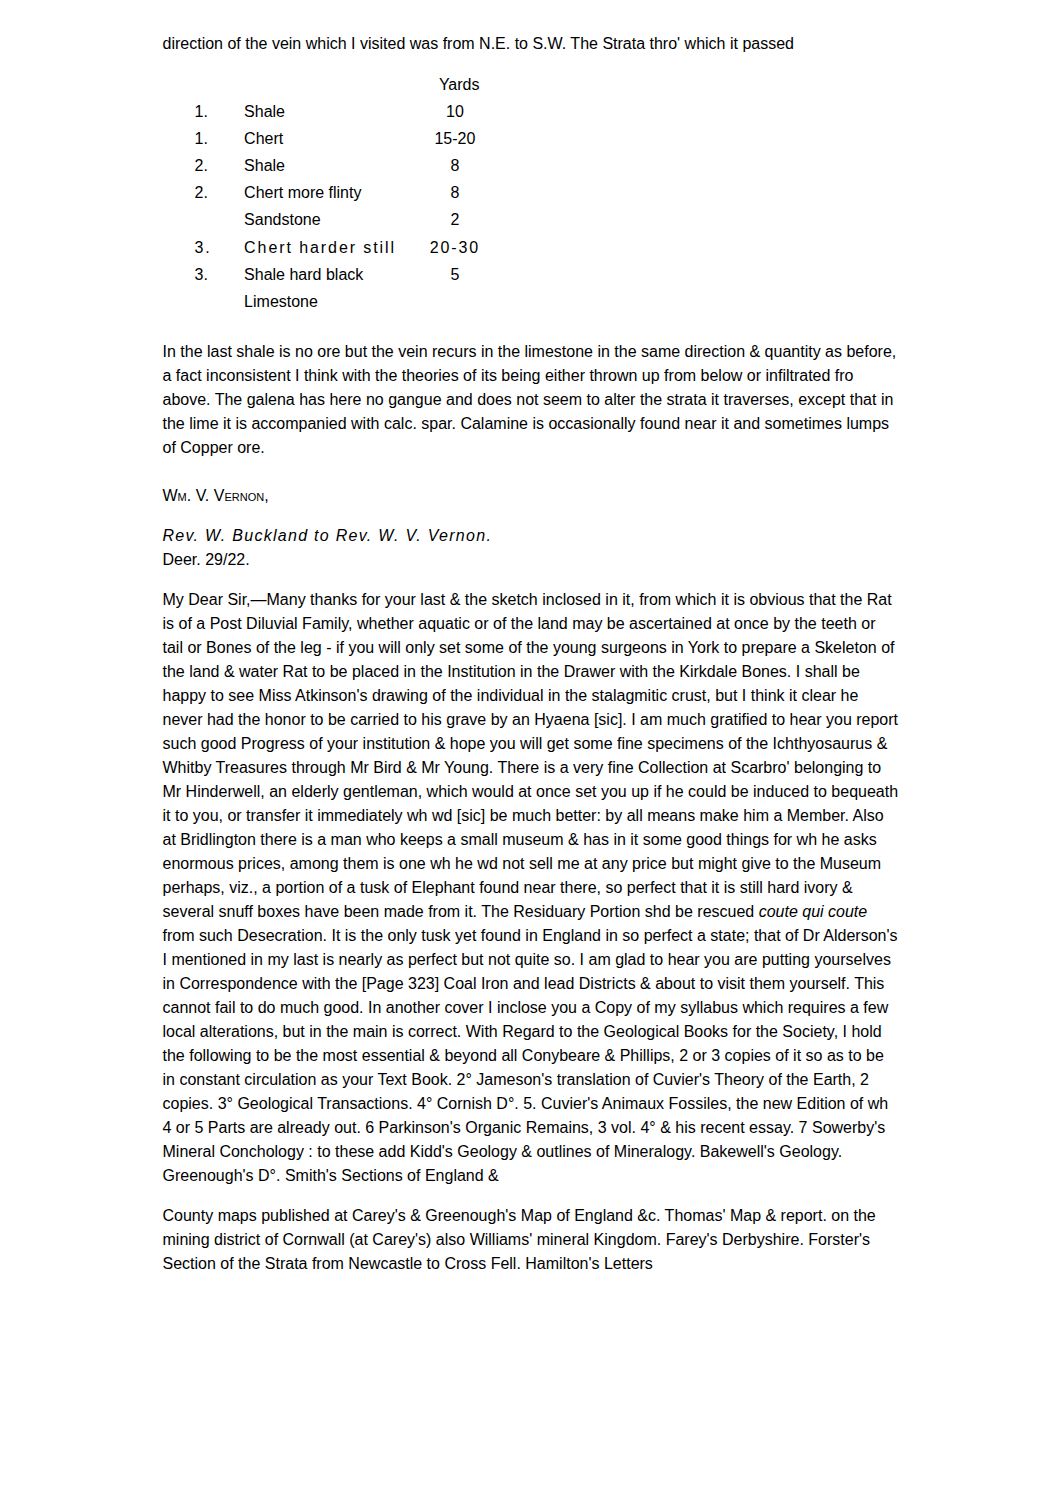direction of the vein which I visited was from N.E. to S.W. The Strata thro' which it passed
| | | Yards |
| 1. | Shale | 10 |
| 1. | Chert | 15-20 |
| 2. | Shale | 8 |
| 2. | Chert more flinty | 8 |
| | Sandstone | 2 |
| 3. | Chert harder still | 20-30 |
| 3. | Shale hard black | 5 |
| | Limestone | |
In the last shale is no ore but the vein recurs in the limestone in the same direction & quantity as before, a fact inconsistent I think with the theories of its being either thrown up from below or infiltrated fro above. The galena has here no gangue and does not seem to alter the strata it traverses, except that in the lime it is accompanied with calc. spar. Calamine is occasionally found near it and sometimes lumps of Copper ore.
Wm. V. Vernon,
Rev. W. Buckland to Rev. W. V. Vernon.
Deer. 29/22.
My Dear Sir,—Many thanks for your last & the sketch inclosed in it, from which it is obvious that the Rat is of a Post Diluvial Family, whether aquatic or of the land may be ascertained at once by the teeth or tail or Bones of the leg - if you will only set some of the young surgeons in York to prepare a Skeleton of the land & water Rat to be placed in the Institution in the Drawer with the Kirkdale Bones. I shall be happy to see Miss Atkinson's drawing of the individual in the stalagmitic crust, but I think it clear he never had the honor to be carried to his grave by an Hyaena [sic]. I am much gratified to hear you report such good Progress of your institution & hope you will get some fine specimens of the Ichthyosaurus & Whitby Treasures through Mr Bird & Mr Young. There is a very fine Collection at Scarbro' belonging to Mr Hinderwell, an elderly gentleman, which would at once set you up if he could be induced to bequeath it to you, or transfer it immediately wh wd [sic] be much better: by all means make him a Member. Also at Bridlington there is a man who keeps a small museum & has in it some good things for wh he asks enormous prices, among them is one wh he wd not sell me at any price but might give to the Museum perhaps, viz., a portion of a tusk of Elephant found near there, so perfect that it is still hard ivory & several snuff boxes have been made from it. The Residuary Portion shd be rescued coute qui coute from such Desecration. It is the only tusk yet found in England in so perfect a state; that of Dr Alderson's I mentioned in my last is nearly as perfect but not quite so. I am glad to hear you are putting yourselves in Correspondence with the [Page 323] Coal Iron and lead Districts & about to visit them yourself. This cannot fail to do much good. In another cover I inclose you a Copy of my syllabus which requires a few local alterations, but in the main is correct. With Regard to the Geological Books for the Society, I hold the following to be the most essential & beyond all Conybeare & Phillips, 2 or 3 copies of it so as to be in constant circulation as your Text Book. 2° Jameson's translation of Cuvier's Theory of the Earth, 2 copies. 3° Geological Transactions. 4° Cornish D°. 5. Cuvier's Animaux Fossiles, the new Edition of wh 4 or 5 Parts are already out. 6 Parkinson's Organic Remains, 3 vol. 4° & his recent essay. 7 Sowerby's Mineral Conchology : to these add Kidd's Geology & outlines of Mineralogy. Bakewell's Geology. Greenough's D°. Smith's Sections of England &
County maps published at Carey's & Greenough's Map of England &c. Thomas' Map & report. on the mining district of Cornwall (at Carey's) also Williams' mineral Kingdom. Farey's Derbyshire. Forster's Section of the Strata from Newcastle to Cross Fell. Hamilton's Letters